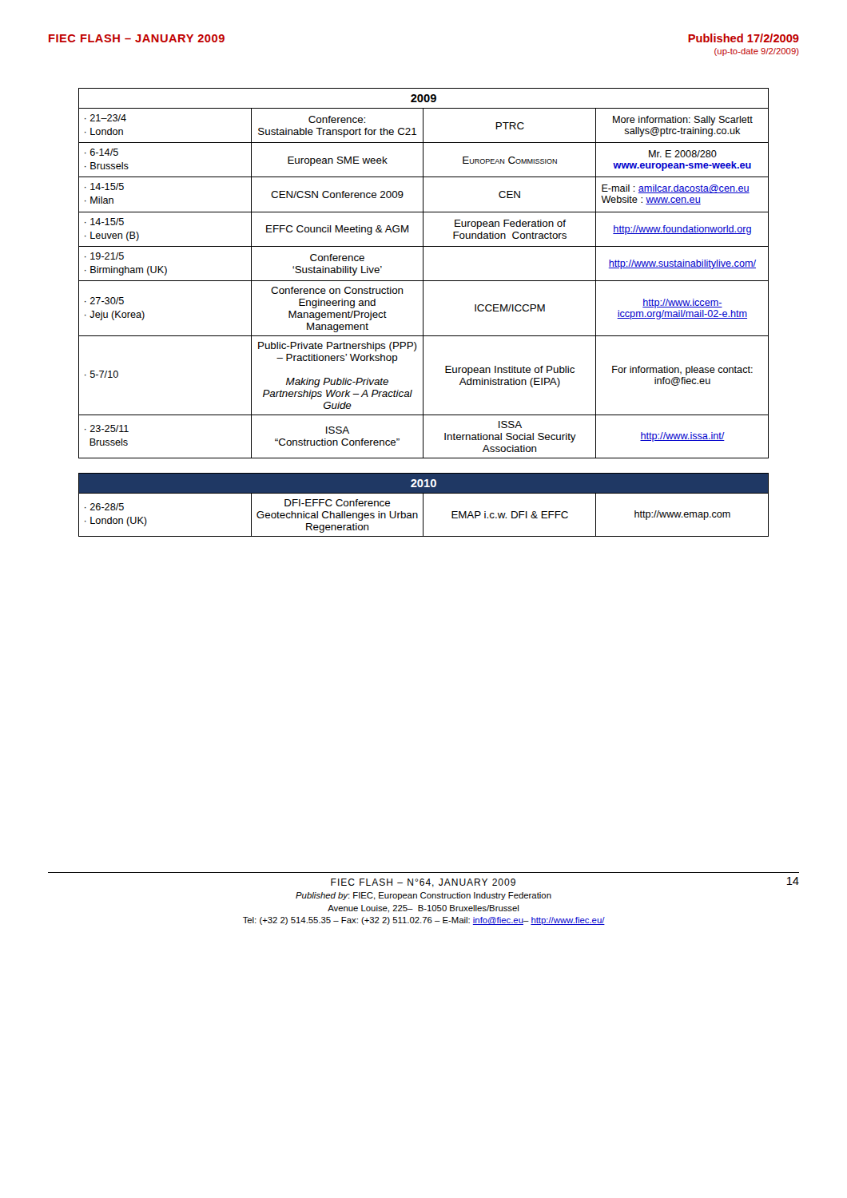FIEC FLASH – JANUARY 2009
Published 17/2/2009 (up-to-date 9/2/2009)
| 2009 |
| · 21–23/4 · London | Conference: Sustainable Transport for the C21 | PTRC | More information: Sally Scarlett sallys@ptrc-training.co.uk |
| · 6-14/5 · Brussels | European SME week | European Commission | Mr. E 2008/280 www.european-sme-week.eu |
| · 14-15/5 · Milan | CEN/CSN Conference 2009 | CEN | E-mail : amilcar.dacosta@cen.eu Website : www.cen.eu |
| · 14-15/5 · Leuven (B) | EFFC Council Meeting & AGM | European Federation of Foundation Contractors | http://www.foundationworld.org |
| · 19-21/5 · Birmingham (UK) | Conference ‘Sustainability Live’ | | http://www.sustainabilitylive.com/ |
| · 27-30/5 · Jeju (Korea) | Conference on Construction Engineering and Management/Project Management | ICCEM/ICCPM | http://www.iccem-iccpm.org/mail/mail-02-e.htm |
| · 5-7/10 | Public-Private Partnerships (PPP) – Practitioners’ Workshop Making Public-Private Partnerships Work – A Practical Guide | European Institute of Public Administration (EIPA) | For information, please contact: info@fiec.eu |
| · 23-25/11 Brussels | ISSA “Construction Conference” | ISSA International Social Security Association | http://www.issa.int/ |
| 2010 |
| · 26-28/5 · London (UK) | DFI-EFFC Conference Geotechnical Challenges in Urban Regeneration | EMAP i.c.w. DFI & EFFC | http://www.emap.com |
14
FIEC FLASH – N°64, JANUARY 2009
Published by: FIEC, European Construction Industry Federation
Avenue Louise, 225– B-1050 Bruxelles/Brussel
Tel: (+32 2) 514.55.35 – Fax: (+32 2) 511.02.76 – E-Mail: info@fiec.eu– http://www.fiec.eu/